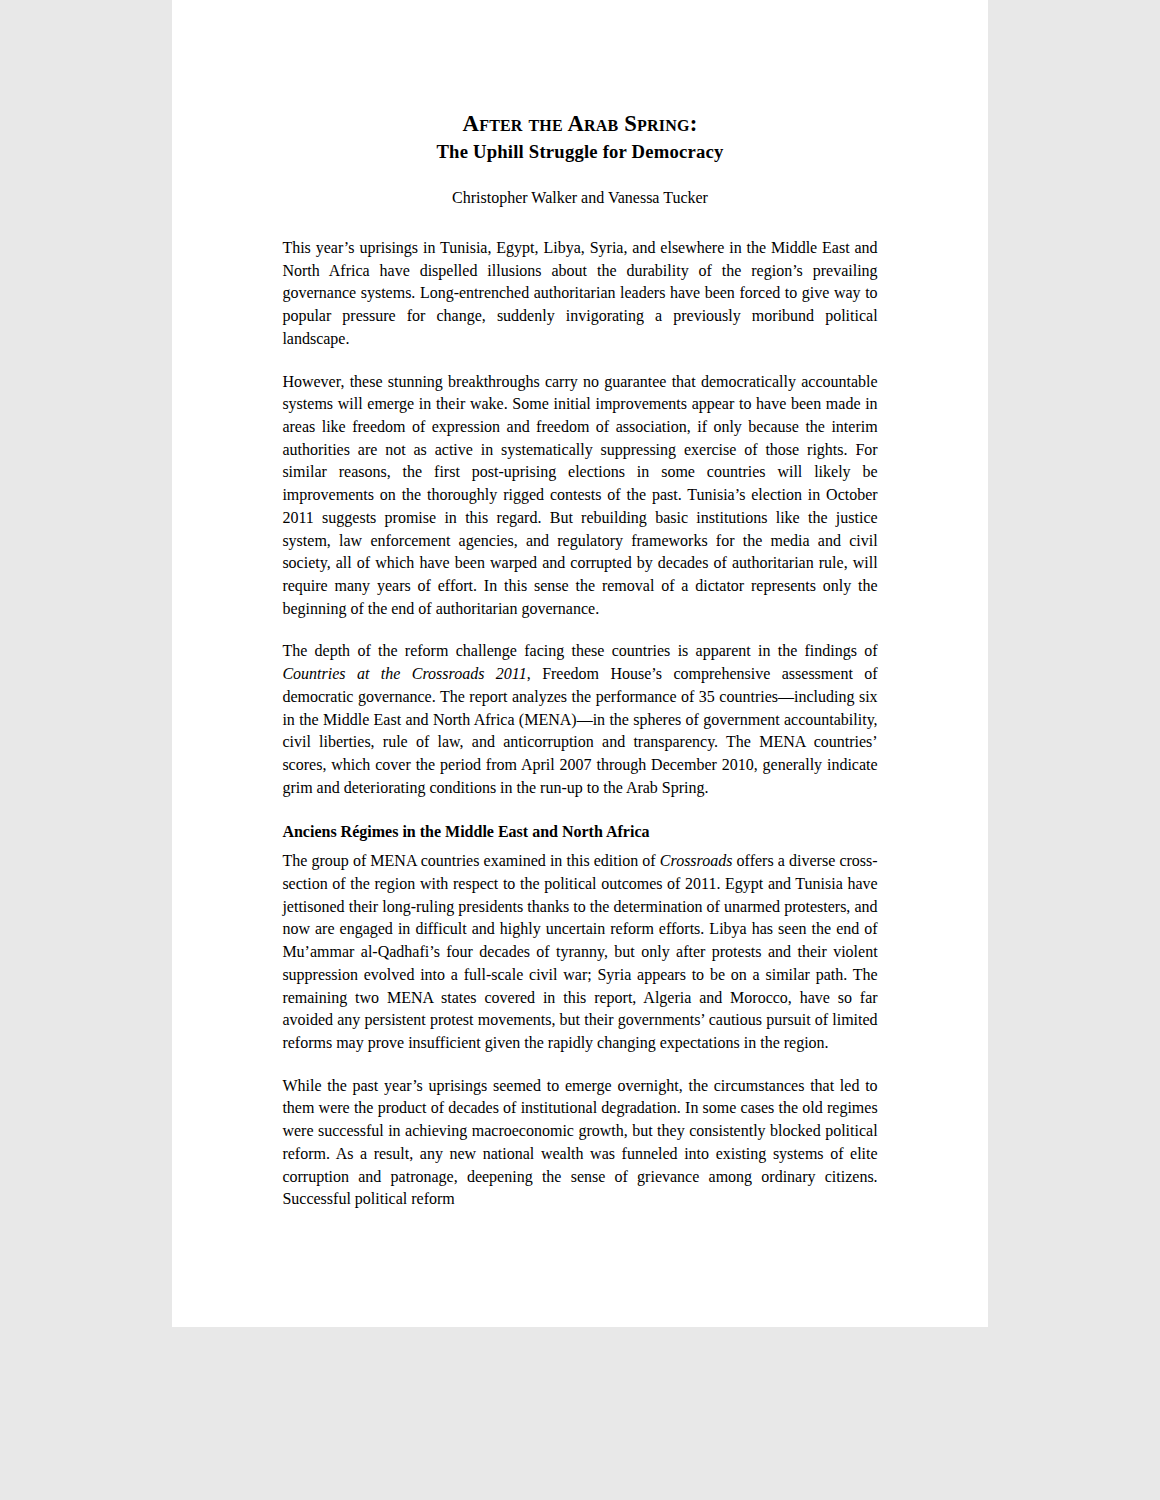After the Arab Spring: The Uphill Struggle for Democracy
Christopher Walker and Vanessa Tucker
This year’s uprisings in Tunisia, Egypt, Libya, Syria, and elsewhere in the Middle East and North Africa have dispelled illusions about the durability of the region’s prevailing governance systems. Long-entrenched authoritarian leaders have been forced to give way to popular pressure for change, suddenly invigorating a previously moribund political landscape.
However, these stunning breakthroughs carry no guarantee that democratically accountable systems will emerge in their wake. Some initial improvements appear to have been made in areas like freedom of expression and freedom of association, if only because the interim authorities are not as active in systematically suppressing exercise of those rights. For similar reasons, the first post-uprising elections in some countries will likely be improvements on the thoroughly rigged contests of the past. Tunisia’s election in October 2011 suggests promise in this regard. But rebuilding basic institutions like the justice system, law enforcement agencies, and regulatory frameworks for the media and civil society, all of which have been warped and corrupted by decades of authoritarian rule, will require many years of effort. In this sense the removal of a dictator represents only the beginning of the end of authoritarian governance.
The depth of the reform challenge facing these countries is apparent in the findings of Countries at the Crossroads 2011, Freedom House’s comprehensive assessment of democratic governance. The report analyzes the performance of 35 countries—including six in the Middle East and North Africa (MENA)—in the spheres of government accountability, civil liberties, rule of law, and anticorruption and transparency. The MENA countries’ scores, which cover the period from April 2007 through December 2010, generally indicate grim and deteriorating conditions in the run-up to the Arab Spring.
Anciens Régimes in the Middle East and North Africa
The group of MENA countries examined in this edition of Crossroads offers a diverse cross-section of the region with respect to the political outcomes of 2011. Egypt and Tunisia have jettisoned their long-ruling presidents thanks to the determination of unarmed protesters, and now are engaged in difficult and highly uncertain reform efforts. Libya has seen the end of Mu’ammar al-Qadhafi’s four decades of tyranny, but only after protests and their violent suppression evolved into a full-scale civil war; Syria appears to be on a similar path. The remaining two MENA states covered in this report, Algeria and Morocco, have so far avoided any persistent protest movements, but their governments’ cautious pursuit of limited reforms may prove insufficient given the rapidly changing expectations in the region.
While the past year’s uprisings seemed to emerge overnight, the circumstances that led to them were the product of decades of institutional degradation. In some cases the old regimes were successful in achieving macroeconomic growth, but they consistently blocked political reform. As a result, any new national wealth was funneled into existing systems of elite corruption and patronage, deepening the sense of grievance among ordinary citizens. Successful political reform